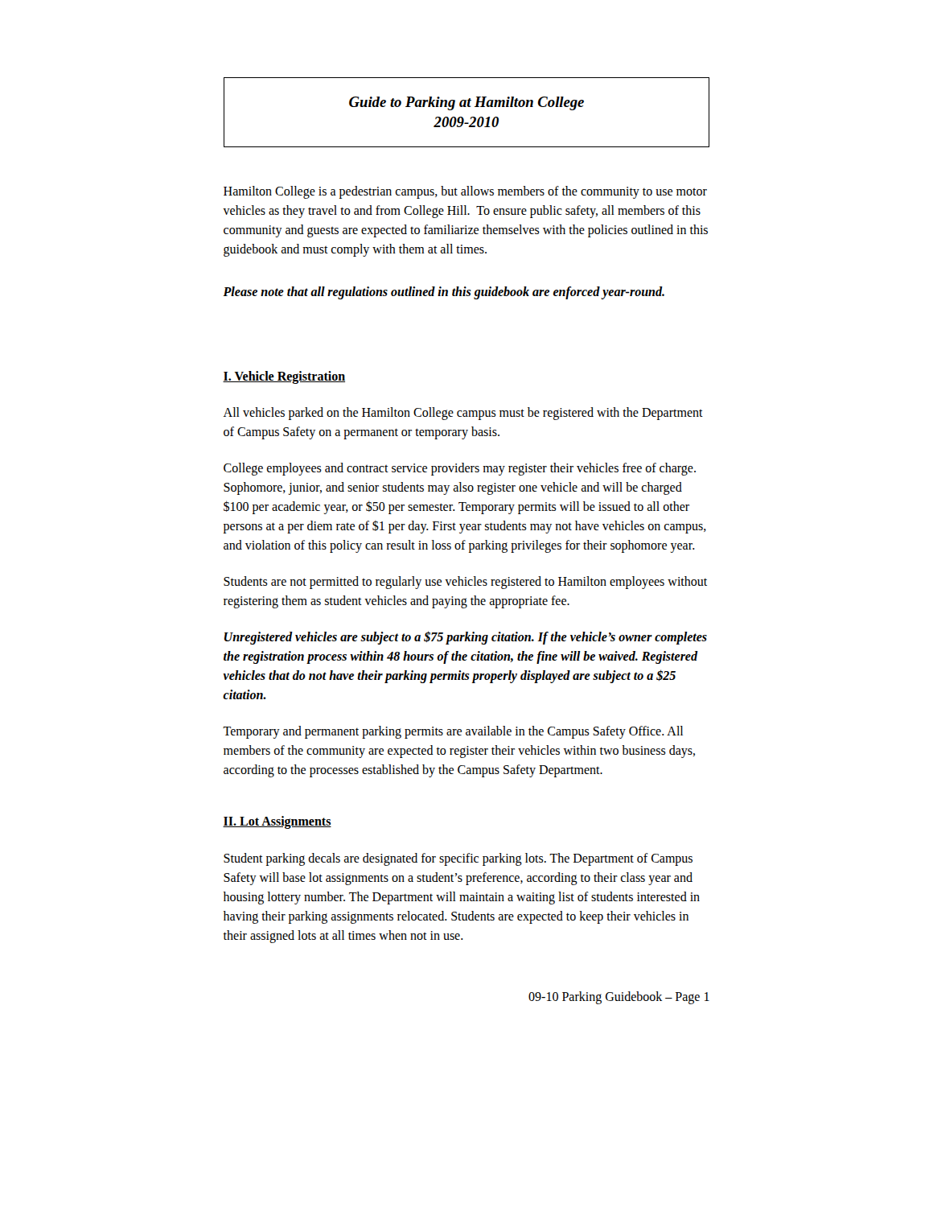Guide to Parking at Hamilton College
2009-2010
Hamilton College is a pedestrian campus, but allows members of the community to use motor vehicles as they travel to and from College Hill. To ensure public safety, all members of this community and guests are expected to familiarize themselves with the policies outlined in this guidebook and must comply with them at all times.
Please note that all regulations outlined in this guidebook are enforced year-round.
I. Vehicle Registration
All vehicles parked on the Hamilton College campus must be registered with the Department of Campus Safety on a permanent or temporary basis.
College employees and contract service providers may register their vehicles free of charge. Sophomore, junior, and senior students may also register one vehicle and will be charged $100 per academic year, or $50 per semester. Temporary permits will be issued to all other persons at a per diem rate of $1 per day. First year students may not have vehicles on campus, and violation of this policy can result in loss of parking privileges for their sophomore year.
Students are not permitted to regularly use vehicles registered to Hamilton employees without registering them as student vehicles and paying the appropriate fee.
Unregistered vehicles are subject to a $75 parking citation. If the vehicle’s owner completes the registration process within 48 hours of the citation, the fine will be waived. Registered vehicles that do not have their parking permits properly displayed are subject to a $25 citation.
Temporary and permanent parking permits are available in the Campus Safety Office. All members of the community are expected to register their vehicles within two business days, according to the processes established by the Campus Safety Department.
II. Lot Assignments
Student parking decals are designated for specific parking lots. The Department of Campus Safety will base lot assignments on a student’s preference, according to their class year and housing lottery number. The Department will maintain a waiting list of students interested in having their parking assignments relocated. Students are expected to keep their vehicles in their assigned lots at all times when not in use.
09-10 Parking Guidebook – Page 1